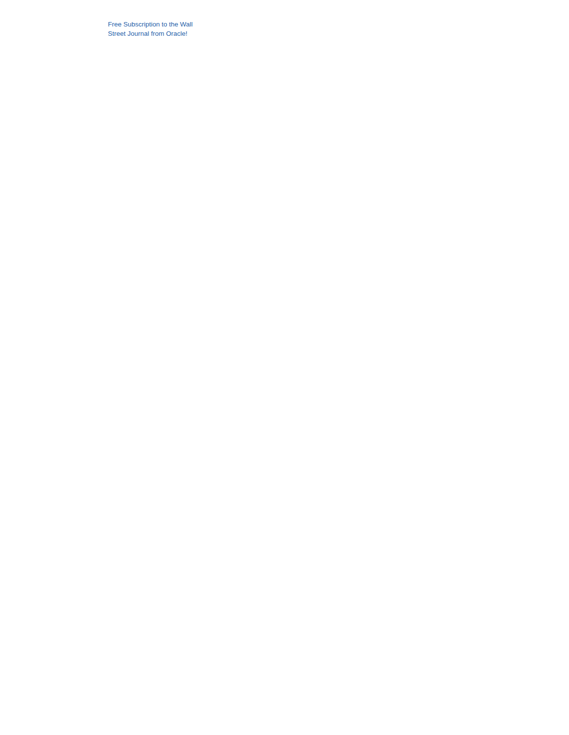Free Subscription to the Wall Street Journal from Oracle!